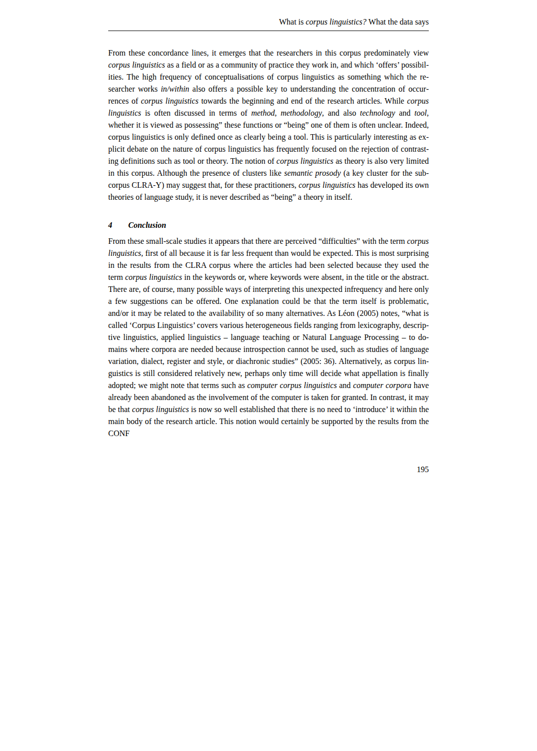What is corpus linguistics? What the data says
From these concordance lines, it emerges that the researchers in this corpus predominately view corpus linguistics as a field or as a community of practice they work in, and which ‘offers’ possibilities. The high frequency of conceptualisations of corpus linguistics as something which the researcher works in/within also offers a possible key to understanding the concentration of occurrences of corpus linguistics towards the beginning and end of the research articles. While corpus linguistics is often discussed in terms of method, methodology, and also technology and tool, whether it is viewed as possessing” these functions or “being” one of them is often unclear. Indeed, corpus linguistics is only defined once as clearly being a tool. This is particularly interesting as explicit debate on the nature of corpus linguistics has frequently focused on the rejection of contrasting definitions such as tool or theory. The notion of corpus linguistics as theory is also very limited in this corpus. Although the presence of clusters like semantic prosody (a key cluster for the sub-corpus CLRA-Y) may suggest that, for these practitioners, corpus linguistics has developed its own theories of language study, it is never described as “being” a theory in itself.
4 Conclusion
From these small-scale studies it appears that there are perceived “difficulties” with the term corpus linguistics, first of all because it is far less frequent than would be expected. This is most surprising in the results from the CLRA corpus where the articles had been selected because they used the term corpus linguistics in the keywords or, where keywords were absent, in the title or the abstract. There are, of course, many possible ways of interpreting this unexpected infrequency and here only a few suggestions can be offered. One explanation could be that the term itself is problematic, and/or it may be related to the availability of so many alternatives. As Léon (2005) notes, “what is called ‘Corpus Linguistics’ covers various heterogeneous fields ranging from lexicography, descriptive linguistics, applied linguistics – language teaching or Natural Language Processing – to domains where corpora are needed because introspection cannot be used, such as studies of language variation, dialect, register and style, or diachronic studies” (2005: 36). Alternatively, as corpus linguistics is still considered relatively new, perhaps only time will decide what appellation is finally adopted; we might note that terms such as computer corpus linguistics and computer corpora have already been abandoned as the involvement of the computer is taken for granted. In contrast, it may be that corpus linguistics is now so well established that there is no need to ‘introduce’ it within the main body of the research article. This notion would certainly be supported by the results from the CONF
195